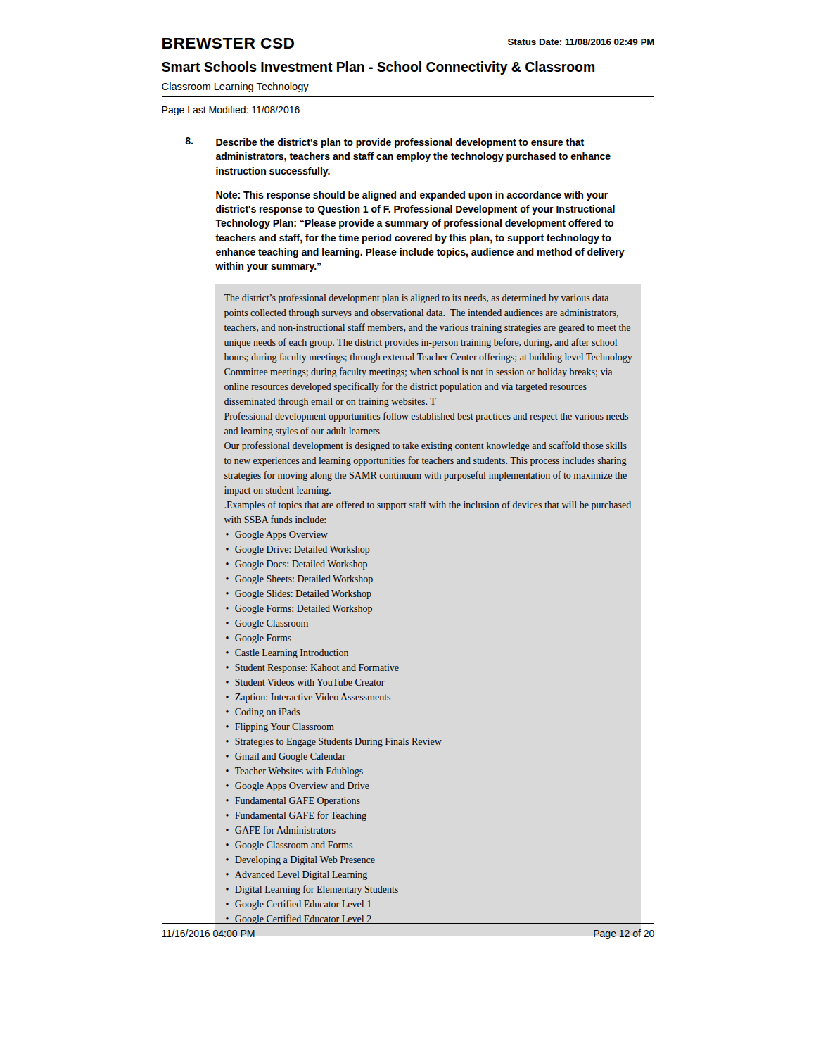BREWSTER CSD
Status Date: 11/08/2016 02:49 PM
Smart Schools Investment Plan - School Connectivity & Classroom
Classroom Learning Technology
Page Last Modified: 11/08/2016
8.
Describe the district's plan to provide professional development to ensure that administrators, teachers and staff can employ the technology purchased to enhance instruction successfully.
Note: This response should be aligned and expanded upon in accordance with your district's response to Question 1 of F. Professional Development of your Instructional Technology Plan: “Please provide a summary of professional development offered to teachers and staff, for the time period covered by this plan, to support technology to enhance teaching and learning. Please include topics, audience and method of delivery within your summary.”
The district’s professional development plan is aligned to its needs, as determined by various data points collected through surveys and observational data. The intended audiences are administrators, teachers, and non-instructional staff members, and the various training strategies are geared to meet the unique needs of each group. The district provides in-person training before, during, and after school hours; during faculty meetings; through external Teacher Center offerings; at building level Technology Committee meetings; during faculty meetings; when school is not in session or holiday breaks; via online resources developed specifically for the district population and via targeted resources disseminated through email or on training websites. T
Professional development opportunities follow established best practices and respect the various needs and learning styles of our adult learners
Our professional development is designed to take existing content knowledge and scaffold those skills to new experiences and learning opportunities for teachers and students. This process includes sharing strategies for moving along the SAMR continuum with purposeful implementation of to maximize the impact on student learning.
.Examples of topics that are offered to support staff with the inclusion of devices that will be purchased with SSBA funds include:
Google Apps Overview
Google Drive: Detailed Workshop
Google Docs: Detailed Workshop
Google Sheets: Detailed Workshop
Google Slides: Detailed Workshop
Google Forms: Detailed Workshop
Google Classroom
Google Forms
Castle Learning Introduction
Student Response: Kahoot and Formative
Student Videos with YouTube Creator
Zaption: Interactive Video Assessments
Coding on iPads
Flipping Your Classroom
Strategies to Engage Students During Finals Review
Gmail and Google Calendar
Teacher Websites with Edublogs
Google Apps Overview and Drive
Fundamental GAFE Operations
Fundamental GAFE for Teaching
GAFE for Administrators
Google Classroom and Forms
Developing a Digital Web Presence
Advanced Level Digital Learning
Digital Learning for Elementary Students
Google Certified Educator Level 1
Google Certified Educator Level 2
11/16/2016 04:00 PM
Page 12 of 20